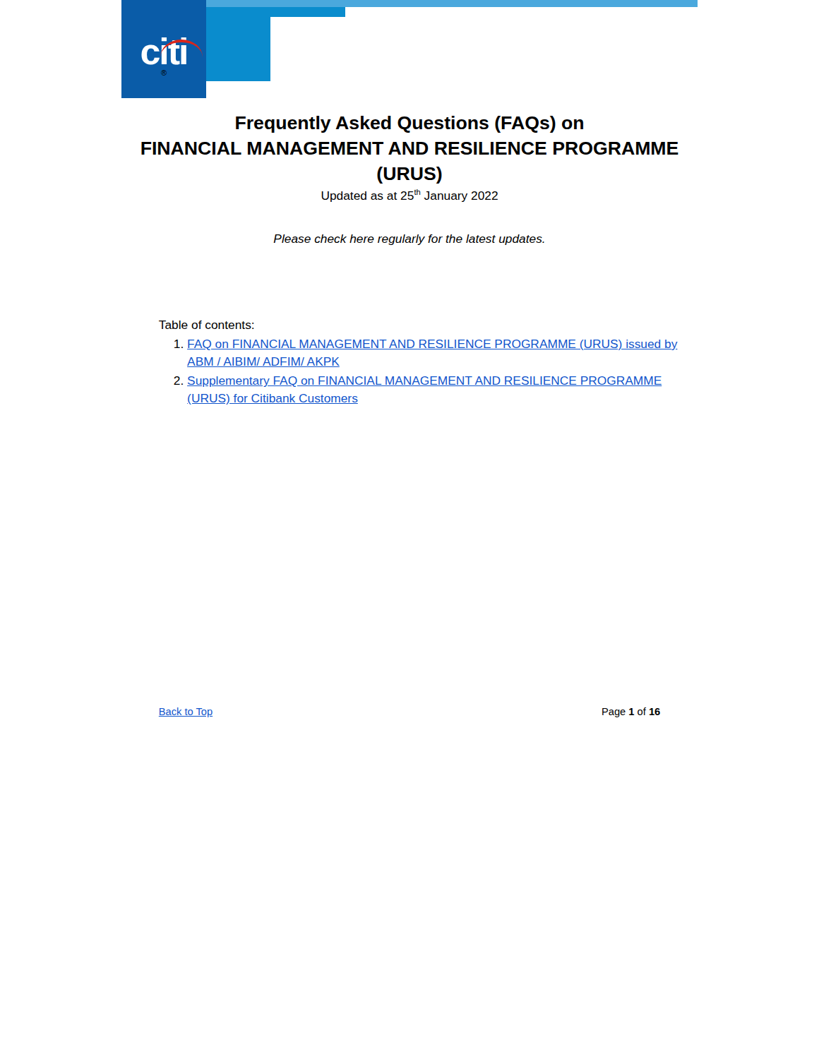citi
®
Frequently Asked Questions (FAQs) on
FINANCIAL MANAGEMENT AND RESILIENCE PROGRAMME (URUS)
Updated as at 25th January 2022
Please check here regularly for the latest updates.
Table of contents:
FAQ on FINANCIAL MANAGEMENT AND RESILIENCE PROGRAMME (URUS) issued by ABM / AIBIM/ ADFIM/ AKPK
Supplementary FAQ on FINANCIAL MANAGEMENT AND RESILIENCE PROGRAMME (URUS) for Citibank Customers
Back to Top
Page 1 of 16